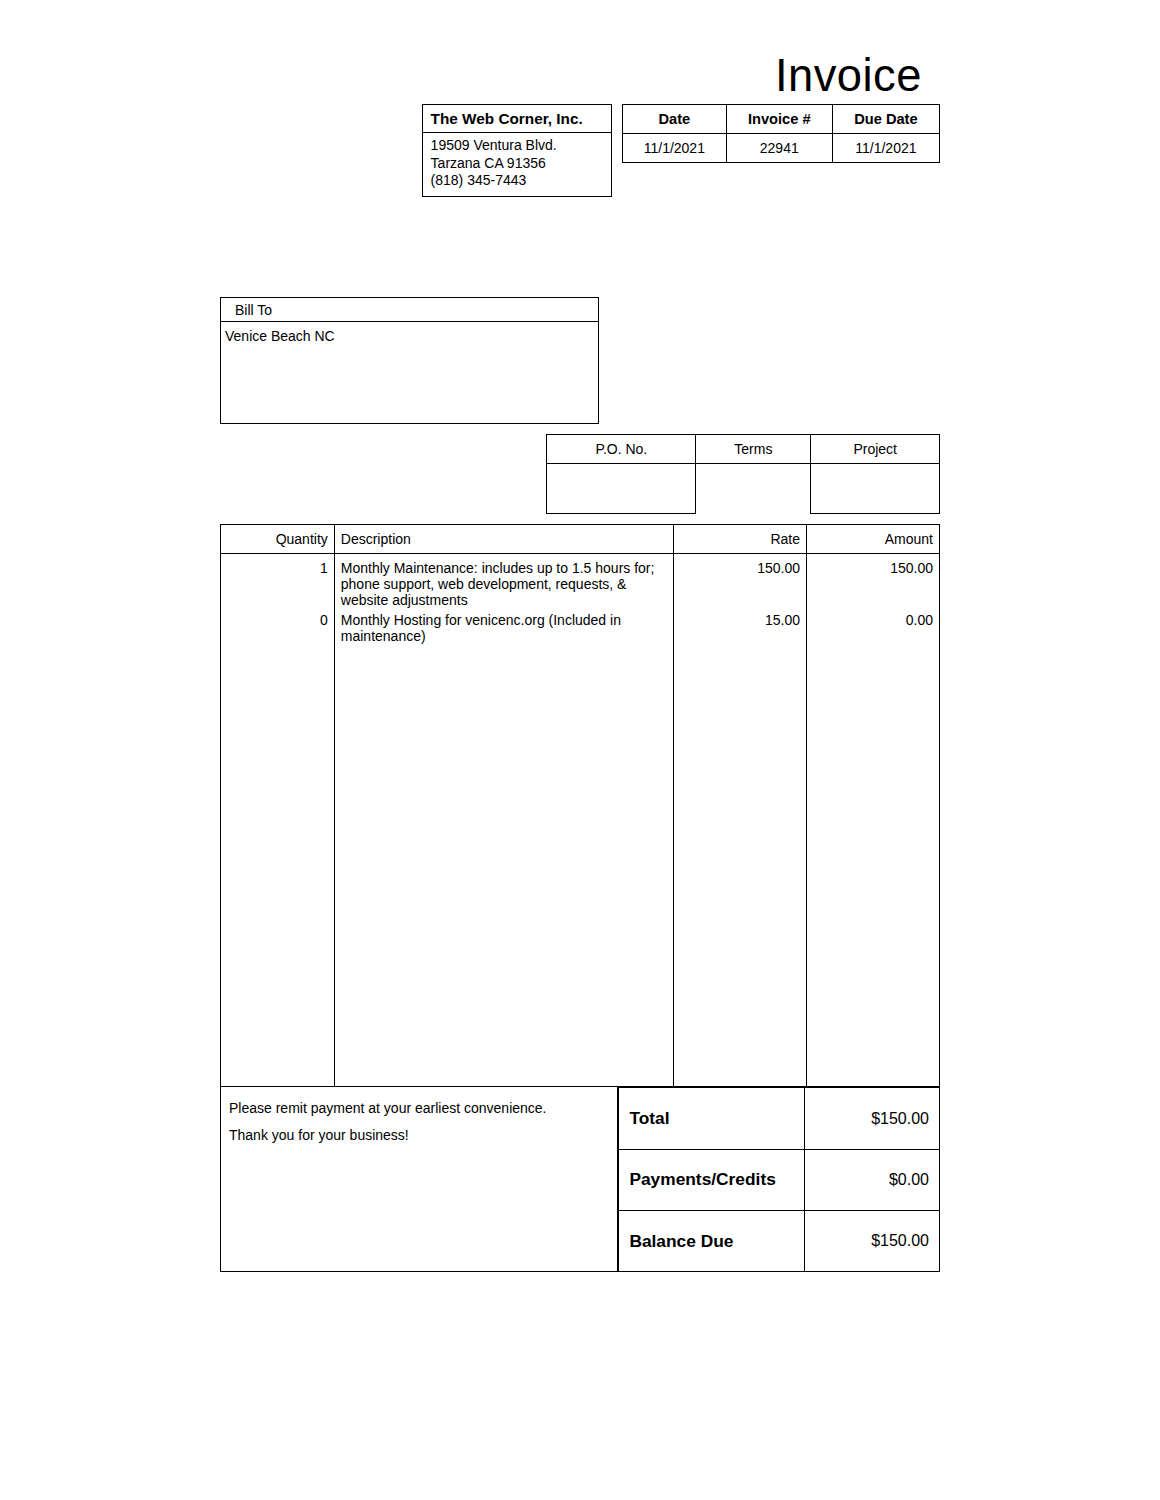Invoice
The Web Corner, Inc.
19509 Ventura Blvd.
Tarzana CA 91356
(818) 345-7443
| Date | Invoice # | Due Date |
| --- | --- | --- |
| 11/1/2021 | 22941 | 11/1/2021 |
Bill To
Venice Beach NC
| P.O. No. | Terms | Project |
| --- | --- | --- |
| Quantity | Description | Rate | Amount |
| --- | --- | --- | --- |
| 1 | Monthly Maintenance: includes up to 1.5 hours for; phone support, web development, requests, & website adjustments | 150.00 | 150.00 |
| 0 | Monthly Hosting for venicenc.org (Included in maintenance) | 15.00 | 0.00 |
Please remit payment at your earliest convenience.
Thank you for your business!
| Total | $150.00 |
| Payments/Credits | $0.00 |
| Balance Due | $150.00 |